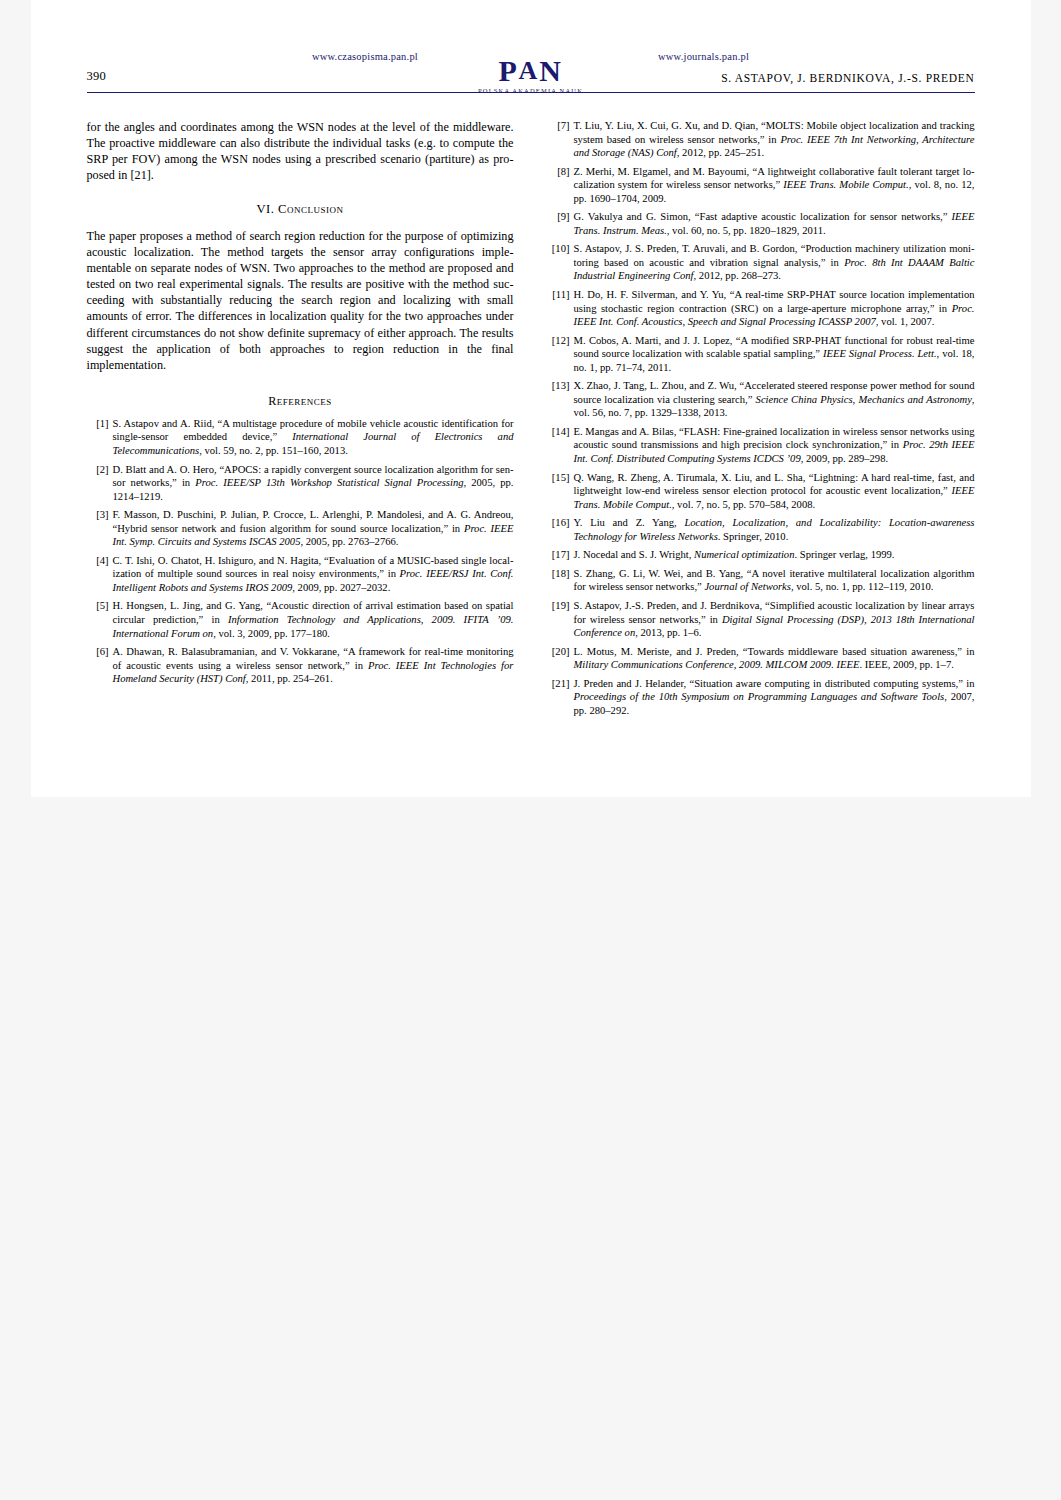390
www.czasopisma.pan.pl www.journals.pan.pl
PAN
POLSKA AKADEMIA NAUK
S. Astapov, J. Berdnikova, J.-S. Preden
for the angles and coordinates among the WSN nodes at the level of the middleware. The proactive middleware can also distribute the individual tasks (e.g. to compute the SRP per FOV) among the WSN nodes using a prescribed scenario (partiture) as proposed in [21].
VI. Conclusion
The paper proposes a method of search region reduction for the purpose of optimizing acoustic localization. The method targets the sensor array configurations implementable on separate nodes of WSN. Two approaches to the method are proposed and tested on two real experimental signals. The results are positive with the method succeeding with substantially reducing the search region and localizing with small amounts of error. The differences in localization quality for the two approaches under different circumstances do not show definite supremacy of either approach. The results suggest the application of both approaches to region reduction in the final implementation.
References
[1] S. Astapov and A. Riid, “A multistage procedure of mobile vehicle acoustic identification for single-sensor embedded device,” International Journal of Electronics and Telecommunications, vol. 59, no. 2, pp. 151–160, 2013.
[2] D. Blatt and A. O. Hero, “APOCS: a rapidly convergent source localization algorithm for sensor networks,” in Proc. IEEE/SP 13th Workshop Statistical Signal Processing, 2005, pp. 1214–1219.
[3] F. Masson, D. Puschini, P. Julian, P. Crocce, L. Arlenghi, P. Mandolesi, and A. G. Andreou, “Hybrid sensor network and fusion algorithm for sound source localization,” in Proc. IEEE Int. Symp. Circuits and Systems ISCAS 2005, 2005, pp. 2763–2766.
[4] C. T. Ishi, O. Chatot, H. Ishiguro, and N. Hagita, “Evaluation of a MUSIC-based single localization of multiple sound sources in real noisy environments,” in Proc. IEEE/RSJ Int. Conf. Intelligent Robots and Systems IROS 2009, 2009, pp. 2027–2032.
[5] H. Hongsen, L. Jing, and G. Yang, “Acoustic direction of arrival estimation based on spatial circular prediction,” in Information Technology and Applications, 2009. IFITA ’09. International Forum on, vol. 3, 2009, pp. 177–180.
[6] A. Dhawan, R. Balasubramanian, and V. Vokkarane, “A framework for real-time monitoring of acoustic events using a wireless sensor network,” in Proc. IEEE Int Technologies for Homeland Security (HST) Conf, 2011, pp. 254–261.
[7] T. Liu, Y. Liu, X. Cui, G. Xu, and D. Qian, “MOLTS: Mobile object localization and tracking system based on wireless sensor networks,” in Proc. IEEE 7th Int Networking, Architecture and Storage (NAS) Conf, 2012, pp. 245–251.
[8] Z. Merhi, M. Elgamel, and M. Bayoumi, “A lightweight collaborative fault tolerant target localization system for wireless sensor networks,” IEEE Trans. Mobile Comput., vol. 8, no. 12, pp. 1690–1704, 2009.
[9] G. Vakulya and G. Simon, “Fast adaptive acoustic localization for sensor networks,” IEEE Trans. Instrum. Meas., vol. 60, no. 5, pp. 1820–1829, 2011.
[10] S. Astapov, J. S. Preden, T. Aruvali, and B. Gordon, “Production machinery utilization monitoring based on acoustic and vibration signal analysis,” in Proc. 8th Int DAAAM Baltic Industrial Engineering Conf, 2012, pp. 268–273.
[11] H. Do, H. F. Silverman, and Y. Yu, “A real-time SRP-PHAT source location implementation using stochastic region contraction (SRC) on a large-aperture microphone array,” in Proc. IEEE Int. Conf. Acoustics, Speech and Signal Processing ICASSP 2007, vol. 1, 2007.
[12] M. Cobos, A. Marti, and J. J. Lopez, “A modified SRP-PHAT functional for robust real-time sound source localization with scalable spatial sampling,” IEEE Signal Process. Lett., vol. 18, no. 1, pp. 71–74, 2011.
[13] X. Zhao, J. Tang, L. Zhou, and Z. Wu, “Accelerated steered response power method for sound source localization via clustering search,” Science China Physics, Mechanics and Astronomy, vol. 56, no. 7, pp. 1329–1338, 2013.
[14] E. Mangas and A. Bilas, “FLASH: Fine-grained localization in wireless sensor networks using acoustic sound transmissions and high precision clock synchronization,” in Proc. 29th IEEE Int. Conf. Distributed Computing Systems ICDCS ’09, 2009, pp. 289–298.
[15] Q. Wang, R. Zheng, A. Tirumala, X. Liu, and L. Sha, “Lightning: A hard real-time, fast, and lightweight low-end wireless sensor election protocol for acoustic event localization,” IEEE Trans. Mobile Comput., vol. 7, no. 5, pp. 570–584, 2008.
[16] Y. Liu and Z. Yang, Location, Localization, and Localizability: Location-awareness Technology for Wireless Networks. Springer, 2010.
[17] J. Nocedal and S. J. Wright, Numerical optimization. Springer verlag, 1999.
[18] S. Zhang, G. Li, W. Wei, and B. Yang, “A novel iterative multilateral localization algorithm for wireless sensor networks,” Journal of Networks, vol. 5, no. 1, pp. 112–119, 2010.
[19] S. Astapov, J.-S. Preden, and J. Berdnikova, “Simplified acoustic localization by linear arrays for wireless sensor networks,” in Digital Signal Processing (DSP), 2013 18th International Conference on, 2013, pp. 1–6.
[20] L. Motus, M. Meriste, and J. Preden, “Towards middleware based situation awareness,” in Military Communications Conference, 2009. MILCOM 2009. IEEE. IEEE, 2009, pp. 1–7.
[21] J. Preden and J. Helander, “Situation aware computing in distributed computing systems,” in Proceedings of the 10th Symposium on Programming Languages and Software Tools, 2007, pp. 280–292.